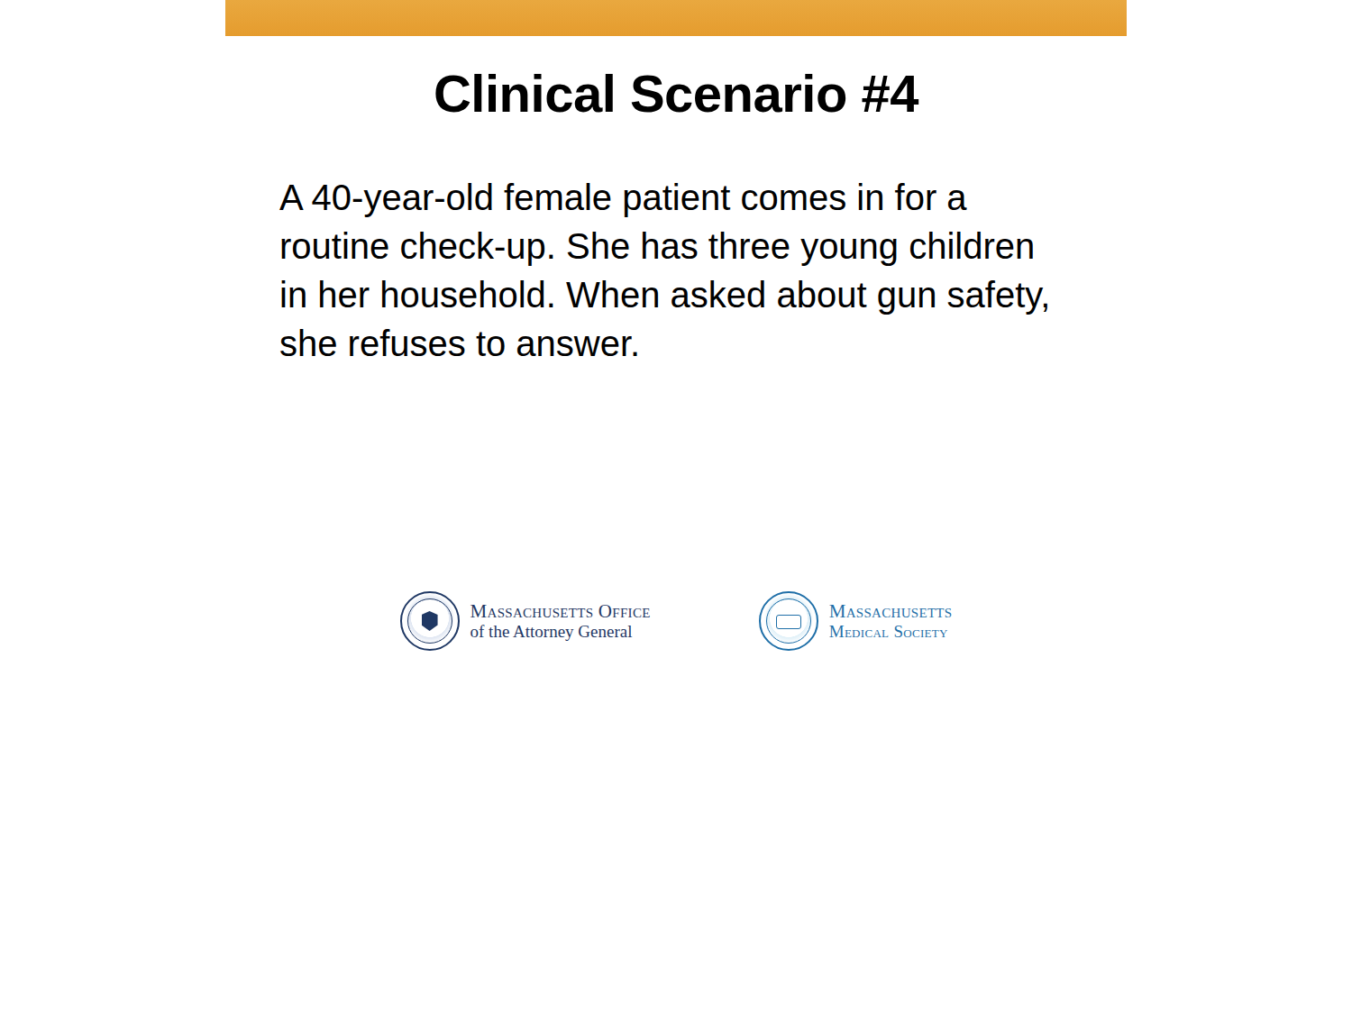Clinical Scenario #4
A 40-year-old female patient comes in for a routine check-up. She has three young children in her household. When asked about gun safety, she refuses to answer.
Massachusetts Office
of the Attorney General
Massachusetts
Medical Society